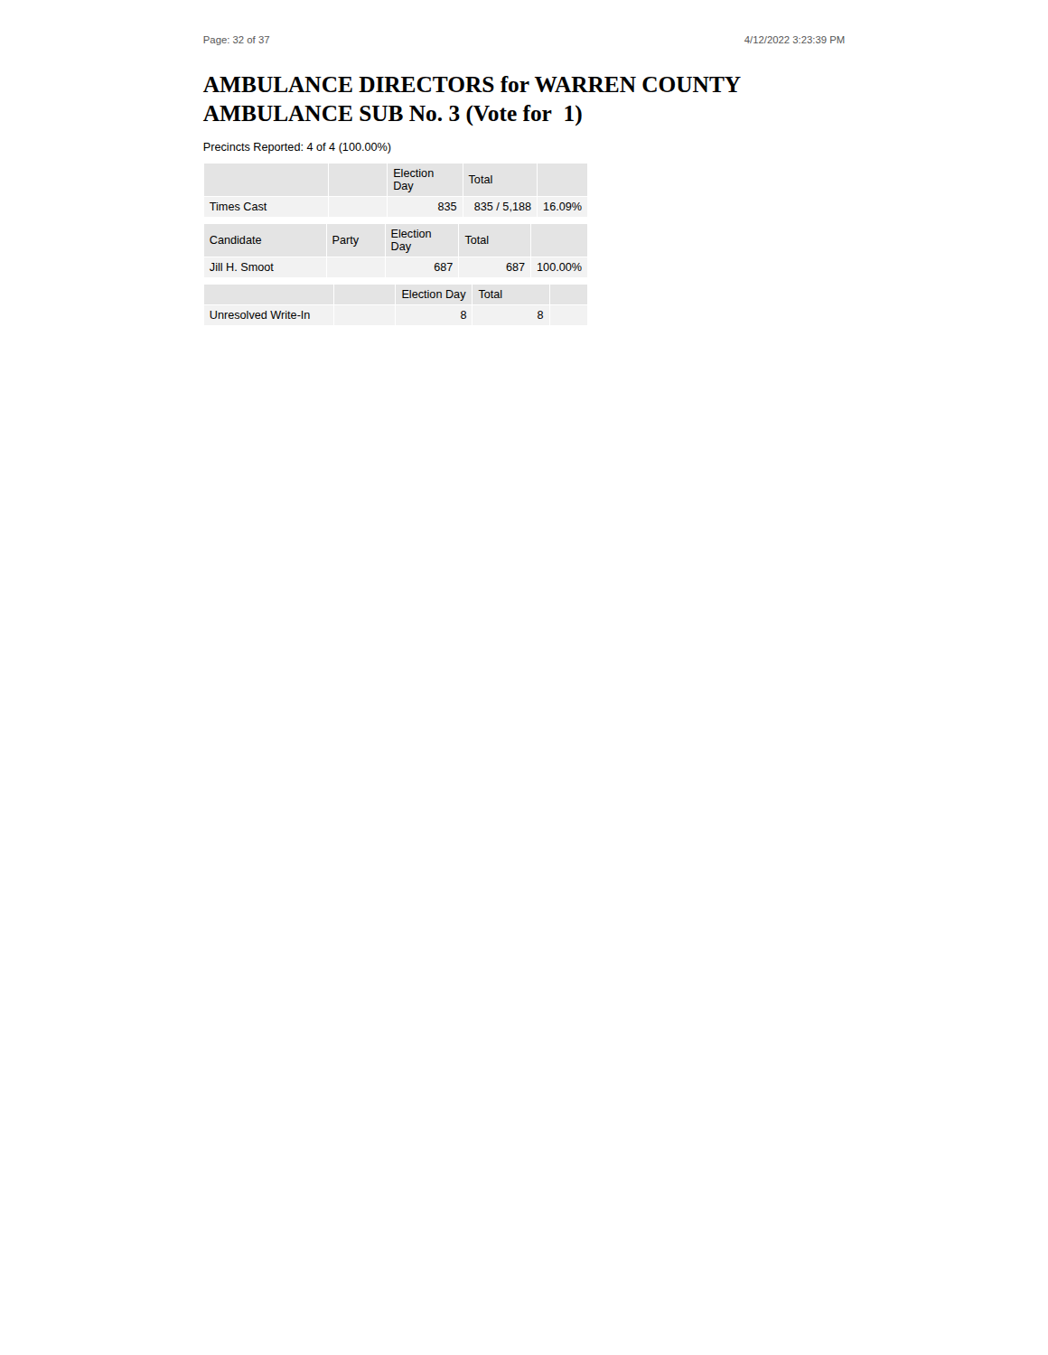Page: 32 of 37 4/12/2022 3:23:39 PM
AMBULANCE DIRECTORS for WARREN COUNTY AMBULANCE SUB No. 3 (Vote for 1)
Precincts Reported: 4 of 4 (100.00%)
| | | Election Day | Total | |
| --- | --- | --- | --- | --- |
| Times Cast | | 835 | 835 / 5,188 | 16.09% |
| Candidate | Party | Election Day | Total | |
| --- | --- | --- | --- | --- |
| Jill H. Smoot | | 687 | 687 | 100.00% |
| | | Election Day | Total | |
| --- | --- | --- | --- | --- |
| Unresolved Write-In | | 8 | 8 | |